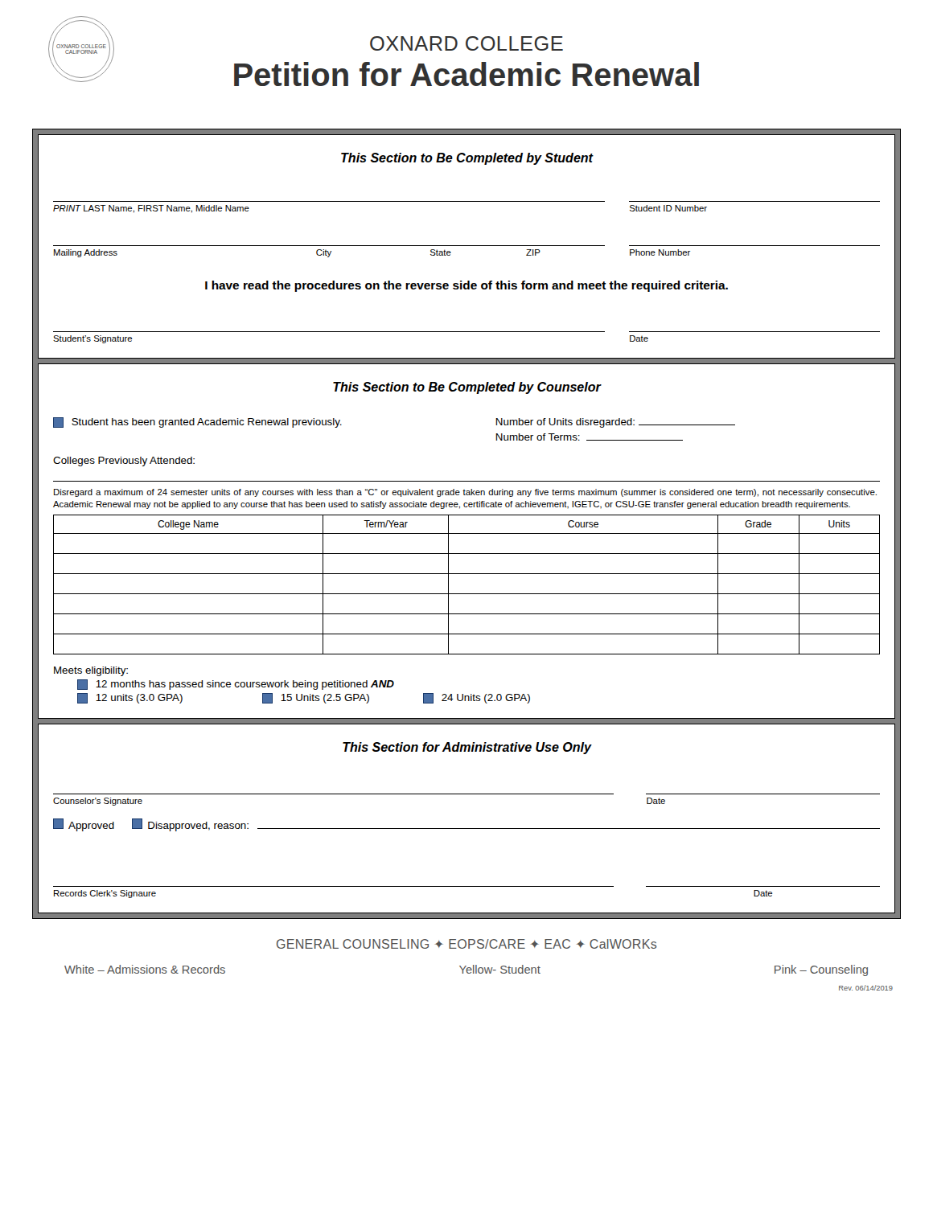OXNARD COLLEGE
CALIFORNIA
OXNARD COLLEGE
Petition for Academic Renewal
This Section to Be Completed by Student
PRINT LAST Name, FIRST Name, Middle Name
Student ID Number
Mailing Address City State ZIP
Phone Number
I have read the procedures on the reverse side of this form and meet the required criteria.
Student’s Signature
Date
This Section to Be Completed by Counselor
Student has been granted Academic Renewal previously.
Number of Units disregarded:
Number of Terms:
Colleges Previously Attended:
Disregard a maximum of 24 semester units of any courses with less than a “C” or equivalent grade taken during any five terms maximum (summer is considered one term), not necessarily consecutive. Academic Renewal may not be applied to any course that has been used to satisfy associate degree, certificate of achievement, IGETC, or CSU-GE transfer general education breadth requirements.
| College Name | Term/Year | Course | Grade | Units |
| --- | --- | --- | --- | --- |
Meets eligibility:
12 months has passed since coursework being petitioned AND
12 units (3.0 GPA)
15 Units (2.5 GPA)
24 Units (2.0 GPA)
This Section for Administrative Use Only
Counselor's Signature
Date
Approved Disapproved, reason:
Records Clerk's Signaure
Date
GENERAL COUNSELING ✦ EOPS/CARE ✦ EAC ✦ CalWORKs
White – Admissions & Records Yellow- Student Pink – Counseling
Rev. 06/14/2019